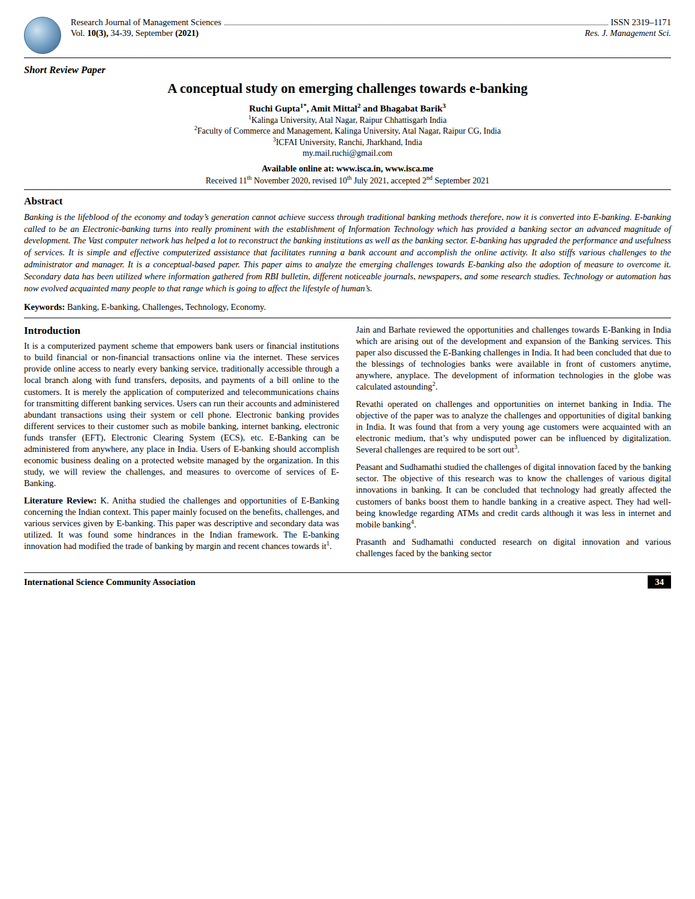Research Journal of Management Sciences ISSN 2319–1171
Vol. 10(3), 34-39, September (2021) Res. J. Management Sci.
Short Review Paper
A conceptual study on emerging challenges towards e-banking
Ruchi Gupta1*, Amit Mittal2 and Bhagabat Barik3
1Kalinga University, Atal Nagar, Raipur Chhattisgarh India
2Faculty of Commerce and Management, Kalinga University, Atal Nagar, Raipur CG, India
3ICFAI University, Ranchi, Jharkhand, India
my.mail.ruchi@gmail.com
Available online at: www.isca.in, www.isca.me
Received 11th November 2020, revised 10th July 2021, accepted 2nd September 2021
Abstract
Banking is the lifeblood of the economy and today’s generation cannot achieve success through traditional banking methods therefore, now it is converted into E-banking. E-banking called to be an Electronic-banking turns into really prominent with the establishment of Information Technology which has provided a banking sector an advanced magnitude of development. The Vast computer network has helped a lot to reconstruct the banking institutions as well as the banking sector. E-banking has upgraded the performance and usefulness of services. It is simple and effective computerized assistance that facilitates running a bank account and accomplish the online activity. It also stiffs various challenges to the administrator and manager. It is a conceptual-based paper. This paper aims to analyze the emerging challenges towards E-banking also the adoption of measure to overcome it. Secondary data has been utilized where information gathered from RBI bulletin, different noticeable journals, newspapers, and some research studies. Technology or automation has now evolved acquainted many people to that range which is going to affect the lifestyle of human’s.
Keywords: Banking, E-banking, Challenges, Technology, Economy.
Introduction
It is a computerized payment scheme that empowers bank users or financial institutions to build financial or non-financial transactions online via the internet. These services provide online access to nearly every banking service, traditionally accessible through a local branch along with fund transfers, deposits, and payments of a bill online to the customers. It is merely the application of computerized and telecommunications chains for transmitting different banking services. Users can run their accounts and administered abundant transactions using their system or cell phone. Electronic banking provides different services to their customer such as mobile banking, internet banking, electronic funds transfer (EFT), Electronic Clearing System (ECS), etc. E-Banking can be administered from anywhere, any place in India. Users of E-banking should accomplish economic business dealing on a protected website managed by the organization. In this study, we will review the challenges, and measures to overcome of services of E-Banking.
Literature Review: K. Anitha studied the challenges and opportunities of E-Banking concerning the Indian context. This paper mainly focused on the benefits, challenges, and various services given by E-banking. This paper was descriptive and secondary data was utilized. It was found some hindrances in the Indian framework. The E-banking innovation had modified the trade of banking by margin and recent chances towards it1.
Jain and Barhate reviewed the opportunities and challenges towards E-Banking in India which are arising out of the development and expansion of the Banking services. This paper also discussed the E-Banking challenges in India. It had been concluded that due to the blessings of technologies banks were available in front of customers anytime, anywhere, anyplace. The development of information technologies in the globe was calculated astounding2.
Revathi operated on challenges and opportunities on internet banking in India. The objective of the paper was to analyze the challenges and opportunities of digital banking in India. It was found that from a very young age customers were acquainted with an electronic medium, that’s why undisputed power can be influenced by digitalization. Several challenges are required to be sort out3.
Peasant and Sudhamathi studied the challenges of digital innovation faced by the banking sector. The objective of this research was to know the challenges of various digital innovations in banking. It can be concluded that technology had greatly affected the customers of banks boost them to handle banking in a creative aspect. They had well-being knowledge regarding ATMs and credit cards although it was less in internet and mobile banking4.
Prasanth and Sudhamathi conducted research on digital innovation and various challenges faced by the banking sector
International Science Community Association 34